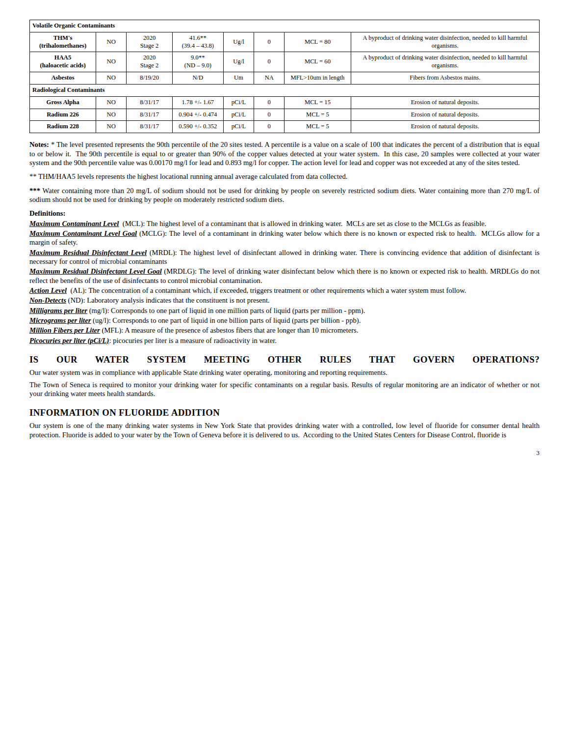| Volatile Organic Contaminants |
| THM's (trihalomethanes) | NO | 2020 Stage 2 | 41.6** (39.4 – 43.8) | Ug/l | 0 | MCL = 80 | A byproduct of drinking water disinfection, needed to kill harmful organisms. |
| HAA5 (haloacetic acids) | NO | 2020 Stage 2 | 9.0** (ND – 9.0) | Ug/l | 0 | MCL = 60 | A byproduct of drinking water disinfection, needed to kill harmful organisms. |
| Asbestos | NO | 8/19/20 | N/D | Um | NA | MFL>10um in length | Fibers from Asbestos mains. |
| Radiological Contaminants |
| Gross Alpha | NO | 8/31/17 | 1.78 +/- 1.67 | pCi/L | 0 | MCL = 15 | Erosion of natural deposits. |
| Radium 226 | NO | 8/31/17 | 0.904 +/- 0.474 | pCi/L | 0 | MCL = 5 | Erosion of natural deposits. |
| Radium 228 | NO | 8/31/17 | 0.590 +/- 0.352 | pCi/L | 0 | MCL = 5 | Erosion of natural deposits. |
Notes: * The level presented represents the 90th percentile of the 20 sites tested. A percentile is a value on a scale of 100 that indicates the percent of a distribution that is equal to or below it. The 90th percentile is equal to or greater than 90% of the copper values detected at your water system. In this case, 20 samples were collected at your water system and the 90th percentile value was 0.00170 mg/l for lead and 0.893 mg/l for copper. The action level for lead and copper was not exceeded at any of the sites tested.
** THM/HAA5 levels represents the highest locational running annual average calculated from data collected.
*** Water containing more than 20 mg/L of sodium should not be used for drinking by people on severely restricted sodium diets. Water containing more than 270 mg/L of sodium should not be used for drinking by people on moderately restricted sodium diets.
Definitions:
Maximum Contaminant Level (MCL): The highest level of a contaminant that is allowed in drinking water. MCLs are set as close to the MCLGs as feasible.
Maximum Contaminant Level Goal (MCLG): The level of a contaminant in drinking water below which there is no known or expected risk to health. MCLGs allow for a margin of safety.
Maximum Residual Disinfectant Level (MRDL): The highest level of disinfectant allowed in drinking water. There is convincing evidence that addition of disinfectant is necessary for control of microbial contaminants
Maximum Residual Disinfectant Level Goal (MRDLG): The level of drinking water disinfectant below which there is no known or expected risk to health. MRDLGs do not reflect the benefits of the use of disinfectants to control microbial contamination.
Action Level (AL): The concentration of a contaminant which, if exceeded, triggers treatment or other requirements which a water system must follow.
Non-Detects (ND): Laboratory analysis indicates that the constituent is not present.
Milligrams per liter (mg/l): Corresponds to one part of liquid in one million parts of liquid (parts per million - ppm).
Micrograms per liter (ug/l): Corresponds to one part of liquid in one billion parts of liquid (parts per billion - ppb).
Million Fibers per Liter (MFL): A measure of the presence of asbestos fibers that are longer than 10 micrometers.
Picocuries per liter (pCi/L): picocuries per liter is a measure of radioactivity in water.
IS OUR WATER SYSTEM MEETING OTHER RULES THAT GOVERN OPERATIONS?
Our water system was in compliance with applicable State drinking water operating, monitoring and reporting requirements.
The Town of Seneca is required to monitor your drinking water for specific contaminants on a regular basis. Results of regular monitoring are an indicator of whether or not your drinking water meets health standards.
INFORMATION ON FLUORIDE ADDITION
Our system is one of the many drinking water systems in New York State that provides drinking water with a controlled, low level of fluoride for consumer dental health protection. Fluoride is added to your water by the Town of Geneva before it is delivered to us. According to the United States Centers for Disease Control, fluoride is
3